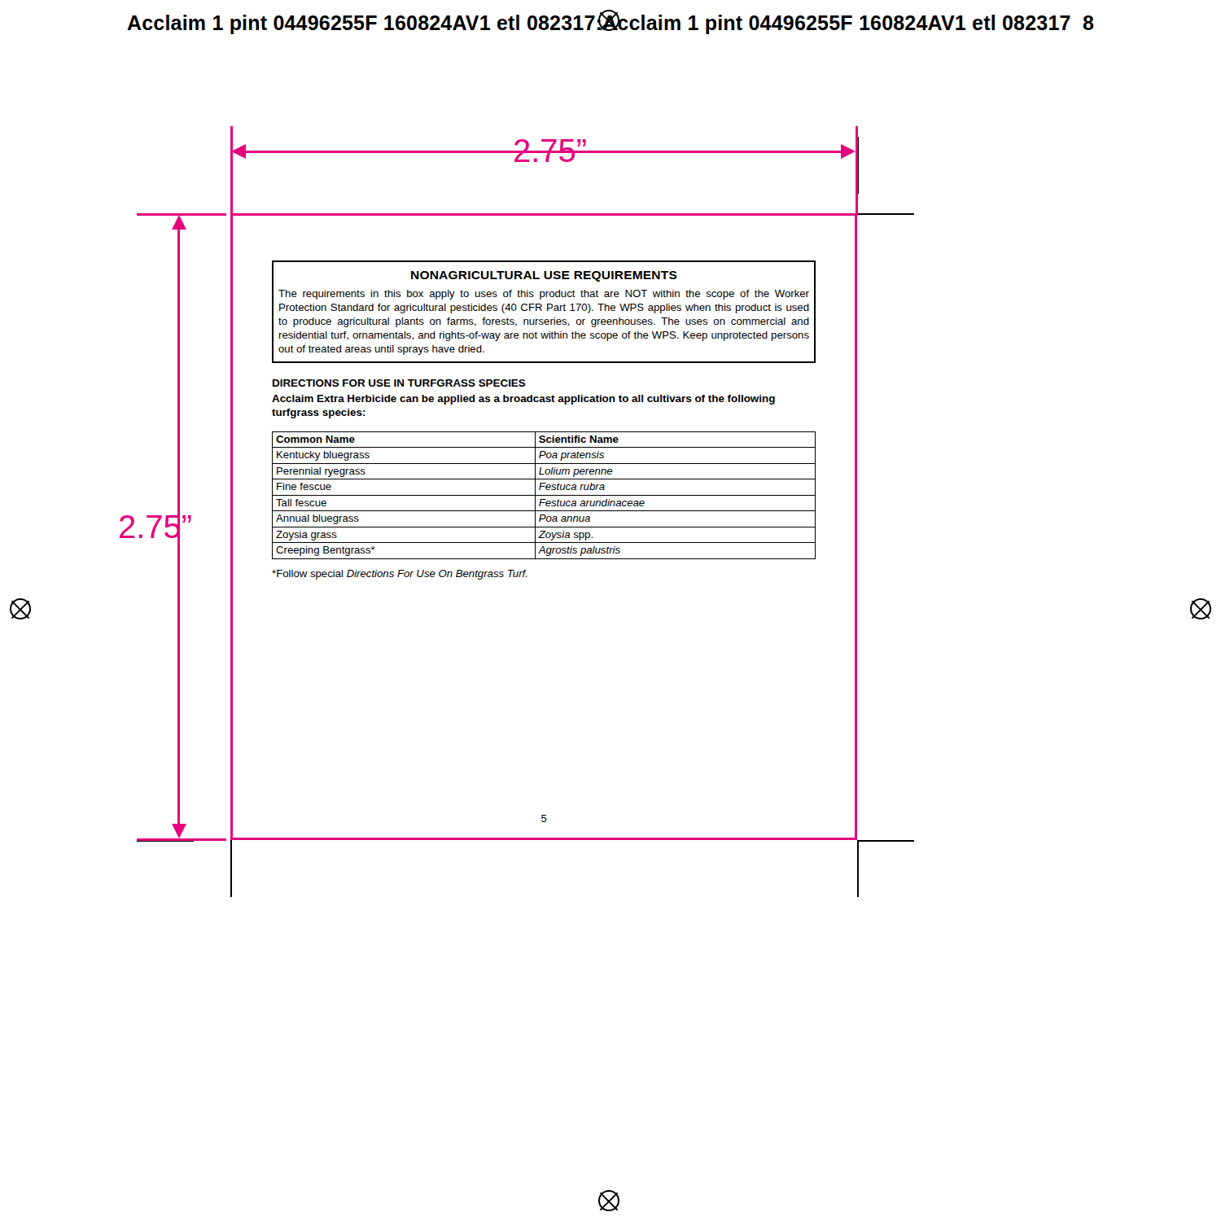Acclaim 1 pint 04496255F 160824AV1 etl 082317:Acclaim 1 pint 04496255F 160824AV1 etl 082317 8
2.75”
2.75”
NONAGRICULTURAL USE REQUIREMENTS
The requirements in this box apply to uses of this product that are NOT within the scope of the Worker Protection Standard for agricultural pesticides (40 CFR Part 170). The WPS applies when this product is used to produce agricultural plants on farms, forests, nurseries, or greenhouses. The uses on commercial and residential turf, ornamentals, and rights-of-way are not within the scope of the WPS. Keep unprotected persons out of treated areas until sprays have dried.
DIRECTIONS FOR USE IN TURFGRASS SPECIES
Acclaim Extra Herbicide can be applied as a broadcast application to all cultivars of the following turfgrass species:
| Common Name | Scientific Name |
| --- | --- |
| Kentucky bluegrass | Poa pratensis |
| Perennial ryegrass | Lolium perenne |
| Fine fescue | Festuca rubra |
| Tall fescue | Festuca arundinaceae |
| Annual bluegrass | Poa annua |
| Zoysia grass | Zoysia spp. |
| Creeping Bentgrass* | Agrostis palustris |
*Follow special Directions For Use On Bentgrass Turf.
5